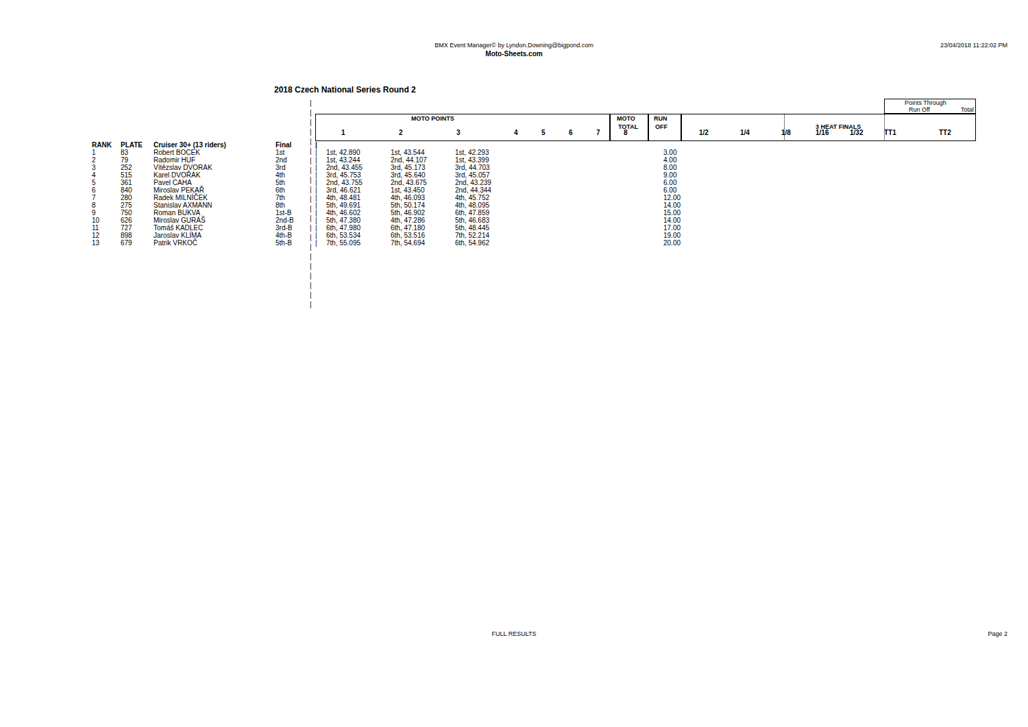BMX Event Manager© by Lyndon.Downing@bigpond.com
Moto-Sheets.com
23/04/2018 11:22:02 PM
2018 Czech National Series Round 2
MOTO POINTS
MOTO
TOTAL
RUN
OFF
3 HEAT FINALS
Points Through
Run Off
Total
1
2
3
4
5
6
7
8
1/2
1/4
1/8
1/16
1/32
TT1
TT2
| RANK | PLATE | Cruiser 30+ (13 riders) | Final | / | | | | | | | | | | | | | | | | | |
| --- | --- | --- | --- | --- | --- | --- | --- | --- | --- | --- | --- | --- | --- | --- | --- | --- | --- | --- | --- | --- | --- |
| 1 | 83 | Robert BOCEK | 1st | / | 1st, 42.890 | 1st, 43.544 | 1st, 42.293 | | | | | | 3.00 | | | | | | | | |
| 2 | 79 | Radomir HUF | 2nd | / | 1st, 43.244 | 2nd, 44.107 | 1st, 43.399 | | | | | | 4.00 | | | | | | | | |
| 3 | 252 | Vítězslav DVORAK | 3rd | / | 2nd, 43.455 | 3rd, 45.173 | 3rd, 44.703 | | | | | | 8.00 | | | | | | | | |
| 4 | 515 | Karel DVOŘÀK | 4th | / | 3rd, 45.753 | 3rd, 45.640 | 3rd, 45.057 | | | | | | 9.00 | | | | | | | | |
| 5 | 361 | Pavel CAHA | 5th | / | 2nd, 43.755 | 2nd, 43.675 | 2nd, 43.239 | | | | | | 6.00 | | | | | | | | |
| 6 | 840 | Miroslav PEKAŘ | 6th | / | 3rd, 46.621 | 1st, 43.450 | 2nd, 44.344 | | | | | | 6.00 | | | | | | | | |
| 7 | 280 | Radek MILNÍČEK | 7th | / | 4th, 48.481 | 4th, 46.093 | 4th, 45.752 | | | | | | 12.00 | | | | | | | | |
| 8 | 275 | Stanislav AXMANN | 8th | / | 5th, 49.691 | 5th, 50.174 | 4th, 48.095 | | | | | | 14.00 | | | | | | | | |
| 9 | 750 | Roman BUKVA | 1st-B | / | 4th, 46.602 | 5th, 46.902 | 6th, 47.859 | | | | | | 15.00 | | | | | | | | |
| 10 | 626 | Miroslav GURÁŠ | 2nd-B | / | 5th, 47.380 | 4th, 47.286 | 5th, 46.683 | | | | | | 14.00 | | | | | | | | |
| 11 | 727 | Tomáš KADLEC | 3rd-B | / | 6th, 47.980 | 6th, 47.180 | 5th, 48.445 | | | | | | 17.00 | | | | | | | | |
| 12 | 898 | Jaroslav KLÍMA | 4th-B | / | 6th, 53.534 | 6th, 53.516 | 7th, 52.214 | | | | | | 19.00 | | | | | | | | |
| 13 | 679 | Patrik VRKOČ | 5th-B | / | 7th, 55.095 | 7th, 54.694 | 6th, 54.962 | | | | | | 20.00 | | | | | | | | |
|
|
|
|
|
|
|
|
|
|
|
|
|
|
|
|
|
|
|
|
|
|
FULL RESULTS Page 2